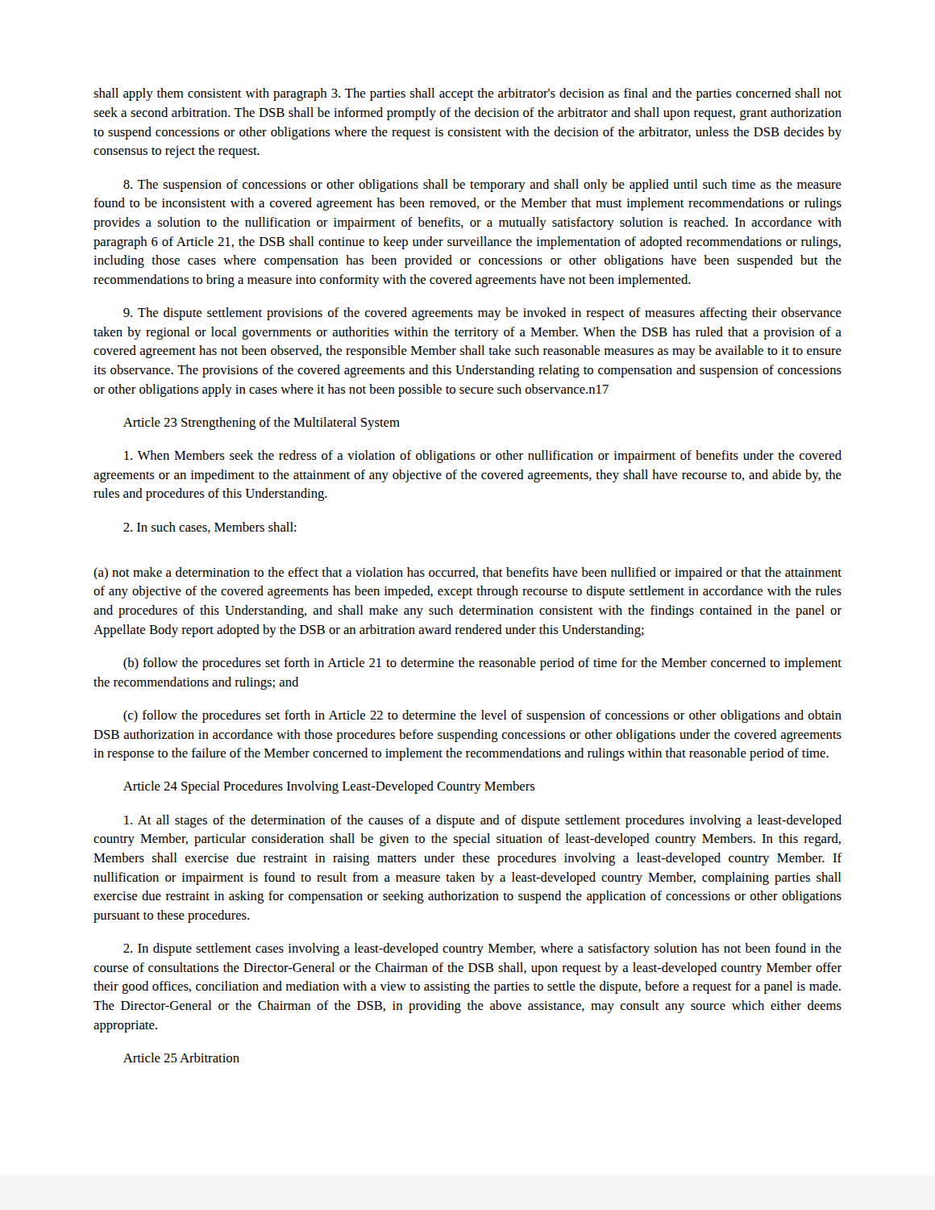shall apply them consistent with paragraph 3. The parties shall accept the arbitrator's decision as final and the parties concerned shall not seek a second arbitration. The DSB shall be informed promptly of the decision of the arbitrator and shall upon request, grant authorization to suspend concessions or other obligations where the request is consistent with the decision of the arbitrator, unless the DSB decides by consensus to reject the request.
8. The suspension of concessions or other obligations shall be temporary and shall only be applied until such time as the measure found to be inconsistent with a covered agreement has been removed, or the Member that must implement recommendations or rulings provides a solution to the nullification or impairment of benefits, or a mutually satisfactory solution is reached. In accordance with paragraph 6 of Article 21, the DSB shall continue to keep under surveillance the implementation of adopted recommendations or rulings, including those cases where compensation has been provided or concessions or other obligations have been suspended but the recommendations to bring a measure into conformity with the covered agreements have not been implemented.
9. The dispute settlement provisions of the covered agreements may be invoked in respect of measures affecting their observance taken by regional or local governments or authorities within the territory of a Member. When the DSB has ruled that a provision of a covered agreement has not been observed, the responsible Member shall take such reasonable measures as may be available to it to ensure its observance. The provisions of the covered agreements and this Understanding relating to compensation and suspension of concessions or other obligations apply in cases where it has not been possible to secure such observance.n17
Article 23 Strengthening of the Multilateral System
1. When Members seek the redress of a violation of obligations or other nullification or impairment of benefits under the covered agreements or an impediment to the attainment of any objective of the covered agreements, they shall have recourse to, and abide by, the rules and procedures of this Understanding.
2. In such cases, Members shall:
(a) not make a determination to the effect that a violation has occurred, that benefits have been nullified or impaired or that the attainment of any objective of the covered agreements has been impeded, except through recourse to dispute settlement in accordance with the rules and procedures of this Understanding, and shall make any such determination consistent with the findings contained in the panel or Appellate Body report adopted by the DSB or an arbitration award rendered under this Understanding;
(b) follow the procedures set forth in Article 21 to determine the reasonable period of time for the Member concerned to implement the recommendations and rulings; and
(c) follow the procedures set forth in Article 22 to determine the level of suspension of concessions or other obligations and obtain DSB authorization in accordance with those procedures before suspending concessions or other obligations under the covered agreements in response to the failure of the Member concerned to implement the recommendations and rulings within that reasonable period of time.
Article 24 Special Procedures Involving Least-Developed Country Members
1. At all stages of the determination of the causes of a dispute and of dispute settlement procedures involving a least-developed country Member, particular consideration shall be given to the special situation of least-developed country Members. In this regard, Members shall exercise due restraint in raising matters under these procedures involving a least-developed country Member. If nullification or impairment is found to result from a measure taken by a least-developed country Member, complaining parties shall exercise due restraint in asking for compensation or seeking authorization to suspend the application of concessions or other obligations pursuant to these procedures.
2. In dispute settlement cases involving a least-developed country Member, where a satisfactory solution has not been found in the course of consultations the Director-General or the Chairman of the DSB shall, upon request by a least-developed country Member offer their good offices, conciliation and mediation with a view to assisting the parties to settle the dispute, before a request for a panel is made. The Director-General or the Chairman of the DSB, in providing the above assistance, may consult any source which either deems appropriate.
Article 25 Arbitration